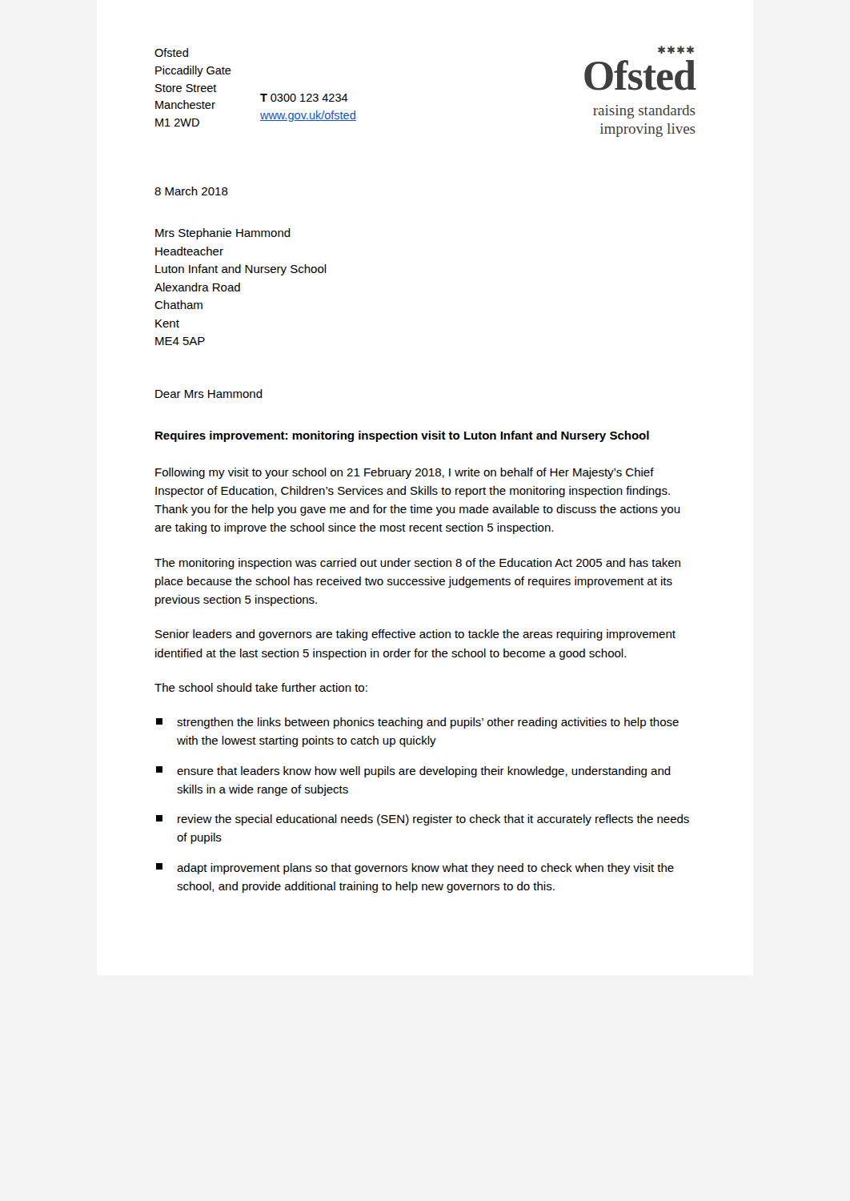Ofsted
Piccadilly Gate
Store Street
Manchester
M1 2WD
T 0300 123 4234
www.gov.uk/ofsted
✱✱✱✱
Ofsted
raising standards
improving lives
8 March 2018
Mrs Stephanie Hammond
Headteacher
Luton Infant and Nursery School
Alexandra Road
Chatham
Kent
ME4 5AP
Dear Mrs Hammond
Requires improvement: monitoring inspection visit to Luton Infant and Nursery School
Following my visit to your school on 21 February 2018, I write on behalf of Her Majesty’s Chief Inspector of Education, Children’s Services and Skills to report the monitoring inspection findings. Thank you for the help you gave me and for the time you made available to discuss the actions you are taking to improve the school since the most recent section 5 inspection.
The monitoring inspection was carried out under section 8 of the Education Act 2005 and has taken place because the school has received two successive judgements of requires improvement at its previous section 5 inspections.
Senior leaders and governors are taking effective action to tackle the areas requiring improvement identified at the last section 5 inspection in order for the school to become a good school.
The school should take further action to:
strengthen the links between phonics teaching and pupils’ other reading activities to help those with the lowest starting points to catch up quickly
ensure that leaders know how well pupils are developing their knowledge, understanding and skills in a wide range of subjects
review the special educational needs (SEN) register to check that it accurately reflects the needs of pupils
adapt improvement plans so that governors know what they need to check when they visit the school, and provide additional training to help new governors to do this.